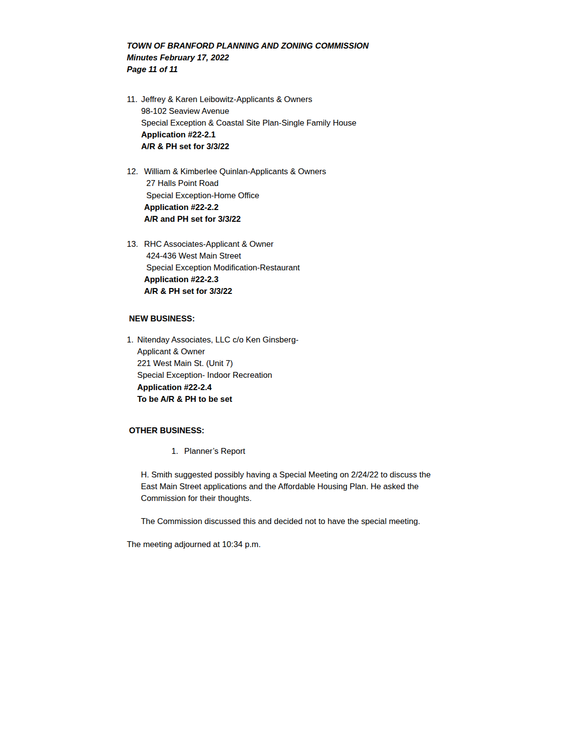TOWN OF BRANFORD PLANNING AND ZONING COMMISSION
Minutes February 17, 2022
Page 11 of 11
11.
Jeffrey & Karen Leibowitz-Applicants & Owners
98-102 Seaview Avenue
Special Exception & Coastal Site Plan-Single Family House
Application #22-2.1
A/R & PH set for 3/3/22
12.
William & Kimberlee Quinlan-Applicants & Owners
27 Halls Point Road
Special Exception-Home Office
Application #22-2.2
A/R and PH set for 3/3/22
13.
RHC Associates-Applicant & Owner
424-436 West Main Street
Special Exception Modification-Restaurant
Application #22-2.3
A/R & PH set for 3/3/22
NEW BUSINESS:
1.
Nitenday Associates, LLC c/o Ken Ginsberg-
Applicant & Owner
221 West Main St. (Unit 7)
Special Exception- Indoor Recreation
Application #22-2.4
To be A/R & PH to be set
OTHER BUSINESS:
1.
Planner’s Report
H. Smith suggested possibly having a Special Meeting on 2/24/22 to discuss the East Main Street applications and the Affordable Housing Plan. He asked the Commission for their thoughts.
The Commission discussed this and decided not to have the special meeting.
The meeting adjourned at 10:34 p.m.